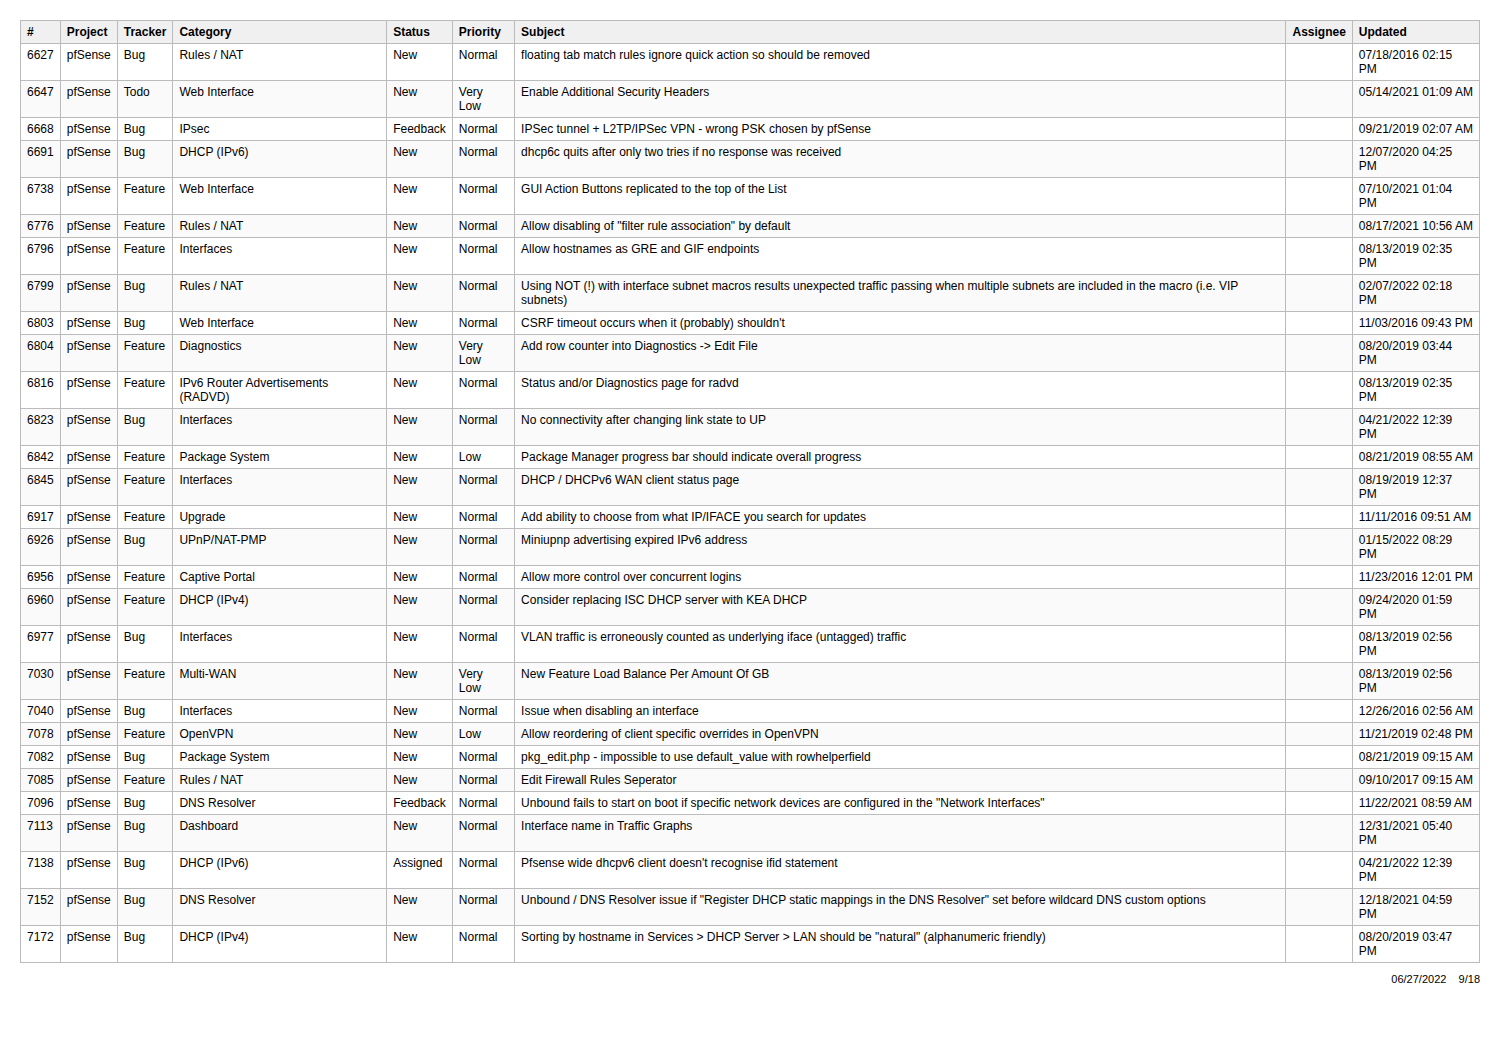Redmine issue list
| # | Project | Tracker | Category | Status | Priority | Subject | Assignee | Updated |
| --- | --- | --- | --- | --- | --- | --- | --- | --- |
| 6627 | pfSense | Bug | Rules / NAT | New | Normal | floating tab match rules ignore quick action so should be removed | | 07/18/2016 02:15 PM |
| 6647 | pfSense | Todo | Web Interface | New | Very Low | Enable Additional Security Headers | | 05/14/2021 01:09 AM |
| 6668 | pfSense | Bug | IPsec | Feedback | Normal | IPSec tunnel + L2TP/IPSec VPN - wrong PSK chosen by pfSense | | 09/21/2019 02:07 AM |
| 6691 | pfSense | Bug | DHCP (IPv6) | New | Normal | dhcp6c quits after only two tries if no response was received | | 12/07/2020 04:25 PM |
| 6738 | pfSense | Feature | Web Interface | New | Normal | GUI Action Buttons replicated to the top of the List | | 07/10/2021 01:04 PM |
| 6776 | pfSense | Feature | Rules / NAT | New | Normal | Allow disabling of "filter rule association" by default | | 08/17/2021 10:56 AM |
| 6796 | pfSense | Feature | Interfaces | New | Normal | Allow hostnames as GRE and GIF endpoints | | 08/13/2019 02:35 PM |
| 6799 | pfSense | Bug | Rules / NAT | New | Normal | Using NOT (!) with interface subnet macros results unexpected traffic passing when multiple subnets are included in the macro (i.e. VIP subnets) | | 02/07/2022 02:18 PM |
| 6803 | pfSense | Bug | Web Interface | New | Normal | CSRF timeout occurs when it (probably) shouldn't | | 11/03/2016 09:43 PM |
| 6804 | pfSense | Feature | Diagnostics | New | Very Low | Add row counter into Diagnostics -> Edit File | | 08/20/2019 03:44 PM |
| 6816 | pfSense | Feature | IPv6 Router Advertisements (RADVD) | New | Normal | Status and/or Diagnostics page for radvd | | 08/13/2019 02:35 PM |
| 6823 | pfSense | Bug | Interfaces | New | Normal | No connectivity after changing link state to UP | | 04/21/2022 12:39 PM |
| 6842 | pfSense | Feature | Package System | New | Low | Package Manager progress bar should indicate overall progress | | 08/21/2019 08:55 AM |
| 6845 | pfSense | Feature | Interfaces | New | Normal | DHCP / DHCPv6 WAN client status page | | 08/19/2019 12:37 PM |
| 6917 | pfSense | Feature | Upgrade | New | Normal | Add ability to choose from what IP/IFACE you search for updates | | 11/11/2016 09:51 AM |
| 6926 | pfSense | Bug | UPnP/NAT-PMP | New | Normal | Miniupnp advertising expired IPv6 address | | 01/15/2022 08:29 PM |
| 6956 | pfSense | Feature | Captive Portal | New | Normal | Allow more control over concurrent logins | | 11/23/2016 12:01 PM |
| 6960 | pfSense | Feature | DHCP (IPv4) | New | Normal | Consider replacing ISC DHCP server with KEA DHCP | | 09/24/2020 01:59 PM |
| 6977 | pfSense | Bug | Interfaces | New | Normal | VLAN traffic is erroneously counted as underlying iface (untagged) traffic | | 08/13/2019 02:56 PM |
| 7030 | pfSense | Feature | Multi-WAN | New | Very Low | New Feature Load Balance Per Amount Of GB | | 08/13/2019 02:56 PM |
| 7040 | pfSense | Bug | Interfaces | New | Normal | Issue when disabling an interface | | 12/26/2016 02:56 AM |
| 7078 | pfSense | Feature | OpenVPN | New | Low | Allow reordering of client specific overrides in OpenVPN | | 11/21/2019 02:48 PM |
| 7082 | pfSense | Bug | Package System | New | Normal | pkg_edit.php - impossible to use default_value with rowhelperfield | | 08/21/2019 09:15 AM |
| 7085 | pfSense | Feature | Rules / NAT | New | Normal | Edit Firewall Rules Seperator | | 09/10/2017 09:15 AM |
| 7096 | pfSense | Bug | DNS Resolver | Feedback | Normal | Unbound fails to start on boot if specific network devices are configured in the "Network Interfaces" | | 11/22/2021 08:59 AM |
| 7113 | pfSense | Bug | Dashboard | New | Normal | Interface name in Traffic Graphs | | 12/31/2021 05:40 PM |
| 7138 | pfSense | Bug | DHCP (IPv6) | Assigned | Normal | Pfsense wide dhcpv6 client doesn't recognise ifid statement | | 04/21/2022 12:39 PM |
| 7152 | pfSense | Bug | DNS Resolver | New | Normal | Unbound / DNS Resolver issue if "Register DHCP static mappings in the DNS Resolver" set before wildcard DNS custom options | | 12/18/2021 04:59 PM |
| 7172 | pfSense | Bug | DHCP (IPv4) | New | Normal | Sorting by hostname in Services > DHCP Server > LAN should be "natural" (alphanumeric friendly) | | 08/20/2019 03:47 PM |
06/27/2022 9/18